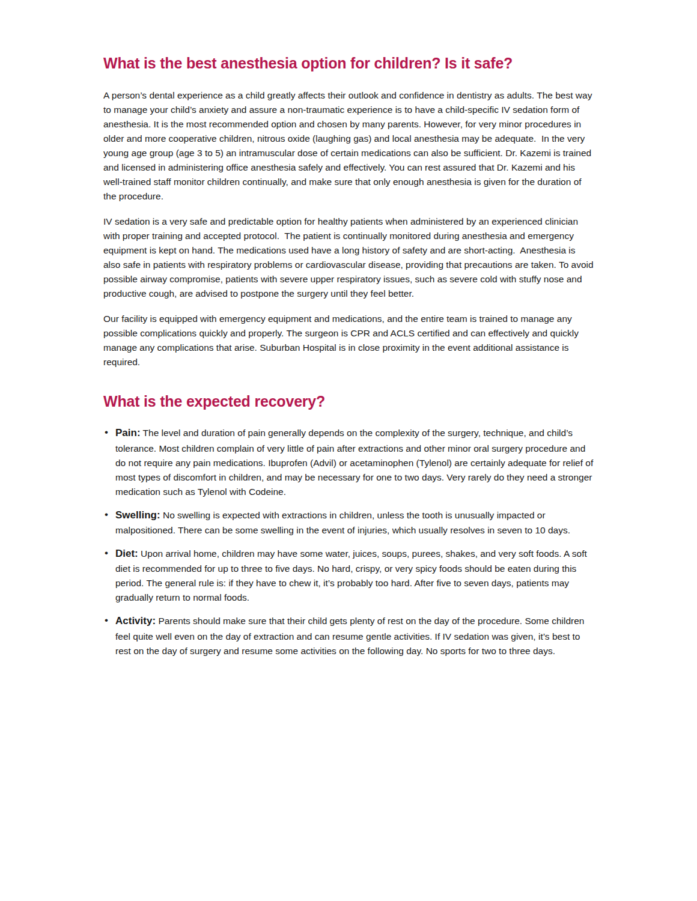What is the best anesthesia option for children? Is it safe?
A person’s dental experience as a child greatly affects their outlook and confidence in dentistry as adults. The best way to manage your child’s anxiety and assure a non-traumatic experience is to have a child-specific IV sedation form of anesthesia. It is the most recommended option and chosen by many parents. However, for very minor procedures in older and more cooperative children, nitrous oxide (laughing gas) and local anesthesia may be adequate. In the very young age group (age 3 to 5) an intramuscular dose of certain medications can also be sufficient. Dr. Kazemi is trained and licensed in administering office anesthesia safely and effectively. You can rest assured that Dr. Kazemi and his well-trained staff monitor children continually, and make sure that only enough anesthesia is given for the duration of the procedure.
IV sedation is a very safe and predictable option for healthy patients when administered by an experienced clinician with proper training and accepted protocol. The patient is continually monitored during anesthesia and emergency equipment is kept on hand. The medications used have a long history of safety and are short-acting. Anesthesia is also safe in patients with respiratory problems or cardiovascular disease, providing that precautions are taken. To avoid possible airway compromise, patients with severe upper respiratory issues, such as severe cold with stuffy nose and productive cough, are advised to postpone the surgery until they feel better.
Our facility is equipped with emergency equipment and medications, and the entire team is trained to manage any possible complications quickly and properly. The surgeon is CPR and ACLS certified and can effectively and quickly manage any complications that arise. Suburban Hospital is in close proximity in the event additional assistance is required.
What is the expected recovery?
Pain: The level and duration of pain generally depends on the complexity of the surgery, technique, and child’s tolerance. Most children complain of very little of pain after extractions and other minor oral surgery procedure and do not require any pain medications. Ibuprofen (Advil) or acetaminophen (Tylenol) are certainly adequate for relief of most types of discomfort in children, and may be necessary for one to two days. Very rarely do they need a stronger medication such as Tylenol with Codeine.
Swelling: No swelling is expected with extractions in children, unless the tooth is unusually impacted or malpositioned. There can be some swelling in the event of injuries, which usually resolves in seven to 10 days.
Diet: Upon arrival home, children may have some water, juices, soups, purees, shakes, and very soft foods. A soft diet is recommended for up to three to five days. No hard, crispy, or very spicy foods should be eaten during this period. The general rule is: if they have to chew it, it’s probably too hard. After five to seven days, patients may gradually return to normal foods.
Activity: Parents should make sure that their child gets plenty of rest on the day of the procedure. Some children feel quite well even on the day of extraction and can resume gentle activities. If IV sedation was given, it’s best to rest on the day of surgery and resume some activities on the following day. No sports for two to three days.